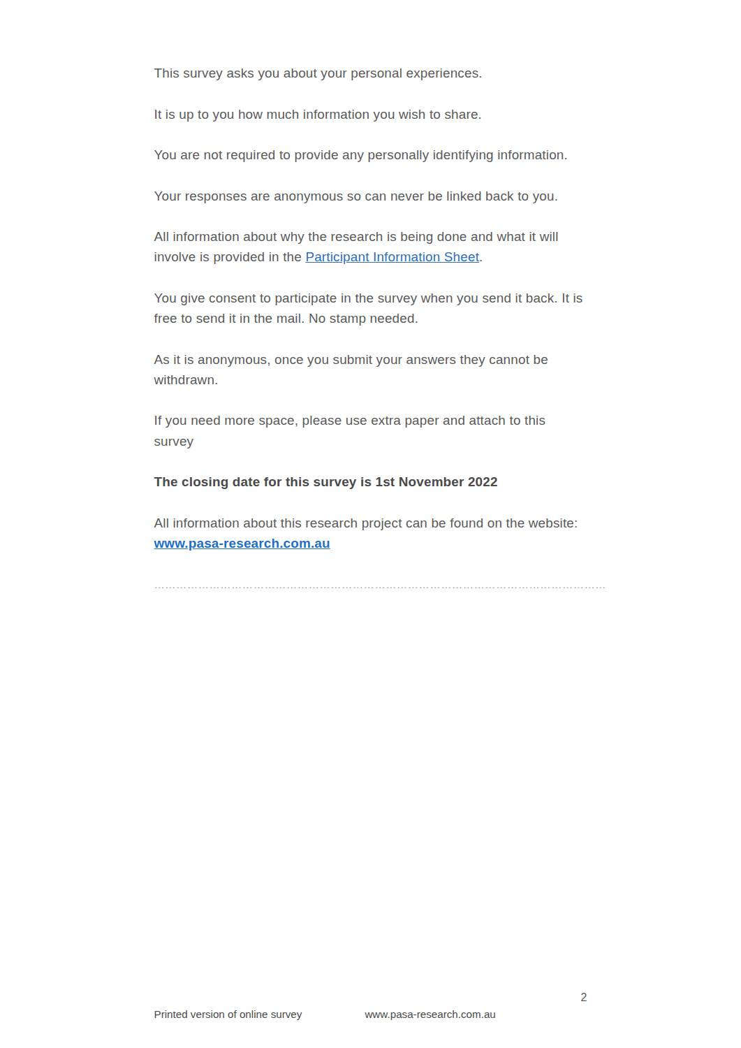This survey asks you about your personal experiences.
It is up to you how much information you wish to share.
You are not required to provide any personally identifying information.
Your responses are anonymous so can never be linked back to you.
All information about why the research is being done and what it will involve is provided in the Participant Information Sheet.
You give consent to participate in the survey when you send it back. It is free to send it in the mail. No stamp needed.
As it is anonymous, once you submit your answers they cannot be withdrawn.
If you need more space, please use extra paper and attach to this survey
The closing date for this survey is 1st November 2022
All information about this research project can be found on the website: www.pasa-research.com.au
……………………………………………………………………………………………………………
2
Printed version of online survey www.pasa-research.com.au